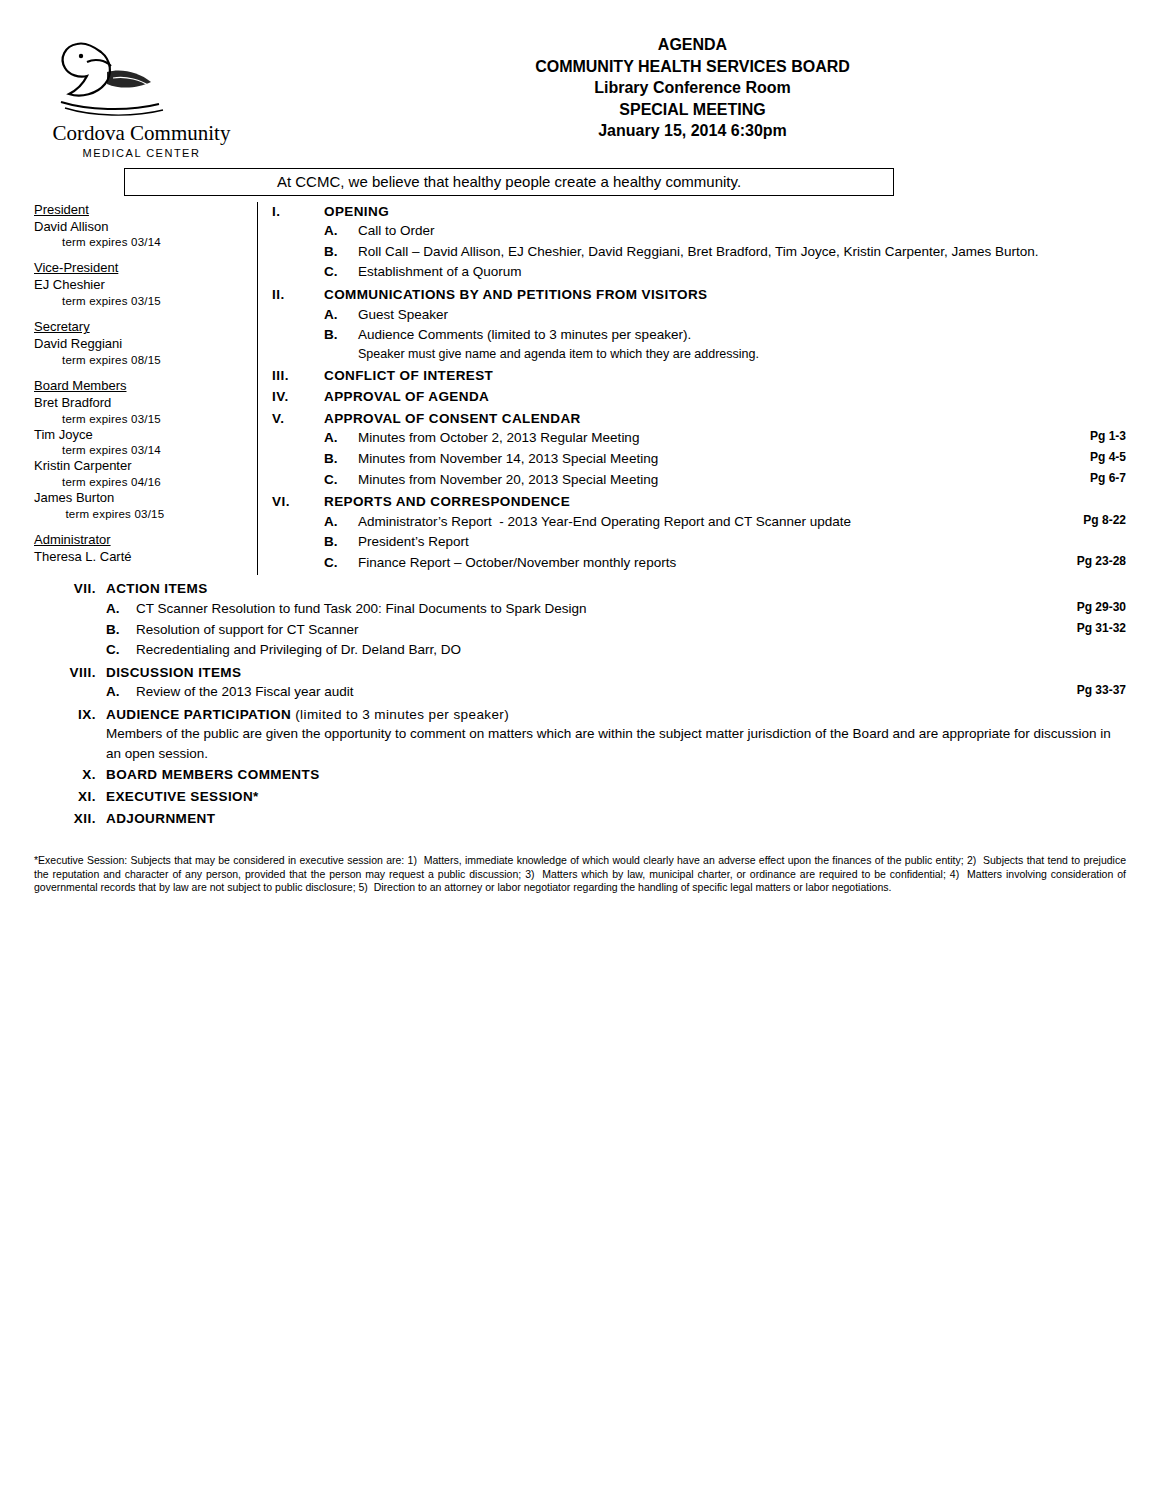Cordova Community
MEDICAL CENTER
AGENDA
COMMUNITY HEALTH SERVICES BOARD
Library Conference Room
SPECIAL MEETING
January 15, 2014 6:30pm
At CCMC, we believe that healthy people create a healthy community.
President
David Allison
term expires 03/14
Vice-President
EJ Cheshier
term expires 03/15
Secretary
David Reggiani
term expires 08/15
Board Members
Bret Bradford
term expires 03/15
Tim Joyce
term expires 03/14
Kristin Carpenter
term expires 04/16
James Burton
term expires 03/15
Administrator
Theresa L. Carté
I.
OPENING
A. Call to Order
B. Roll Call – David Allison, EJ Cheshier, David Reggiani, Bret Bradford, Tim Joyce, Kristin Carpenter, James Burton.
C. Establishment of a Quorum
II.
COMMUNICATIONS BY AND PETITIONS FROM VISITORS
A. Guest Speaker
B. Audience Comments (limited to 3 minutes per speaker). Speaker must give name and agenda item to which they are addressing.
III.
CONFLICT OF INTEREST
IV.
APPROVAL OF AGENDA
V.
APPROVAL OF CONSENT CALENDAR
A. Pg 1-3 Minutes from October 2, 2013 Regular Meeting
B. Pg 4-5 Minutes from November 14, 2013 Special Meeting
C. Pg 6-7 Minutes from November 20, 2013 Special Meeting
VI.
REPORTS AND CORRESPONDENCE
A. Pg 8-22 Administrator’s Report - 2013 Year-End Operating Report and CT Scanner update
B. President’s Report
C. Pg 23-28 Finance Report – October/November monthly reports
VII.
ACTION ITEMS
A. Pg 29-30 CT Scanner Resolution to fund Task 200: Final Documents to Spark Design
B. Pg 31-32 Resolution of support for CT Scanner
C. Recredentialing and Privileging of Dr. Deland Barr, DO
VIII.
DISCUSSION ITEMS
A. Pg 33-37 Review of the 2013 Fiscal year audit
IX.
AUDIENCE PARTICIPATION (limited to 3 minutes per speaker)
Members of the public are given the opportunity to comment on matters which are within the subject matter jurisdiction of the Board and are appropriate for discussion in an open session.
X.
BOARD MEMBERS COMMENTS
XI.
EXECUTIVE SESSION*
XII.
ADJOURNMENT
*Executive Session: Subjects that may be considered in executive session are: 1) Matters, immediate knowledge of which would clearly have an adverse effect upon the finances of the public entity; 2) Subjects that tend to prejudice the reputation and character of any person, provided that the person may request a public discussion; 3) Matters which by law, municipal charter, or ordinance are required to be confidential; 4) Matters involving consideration of governmental records that by law are not subject to public disclosure; 5) Direction to an attorney or labor negotiator regarding the handling of specific legal matters or labor negotiations.